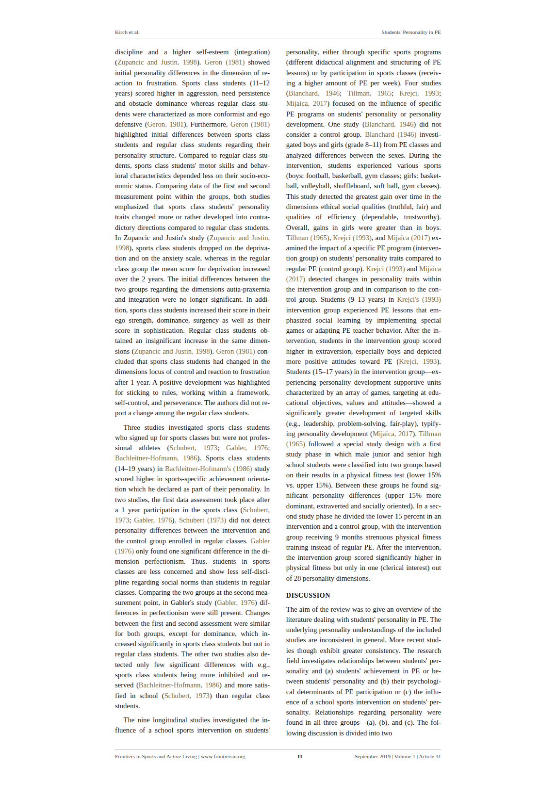Kirch et al. Students' Personality in PE
discipline and a higher self-esteem (integration) (Zupancic and Justin, 1998). Geron (1981) showed initial personality differences in the dimension of reaction to frustration. Sports class students (11–12 years) scored higher in aggression, need persistence and obstacle dominance whereas regular class students were characterized as more conformist and ego defensive (Geron, 1981). Furthermore, Geron (1981) highlighted initial differences between sports class students and regular class students regarding their personality structure. Compared to regular class students, sports class students' motor skills and behavioral characteristics depended less on their socio-economic status. Comparing data of the first and second measurement point within the groups, both studies emphasized that sports class students' personality traits changed more or rather developed into contradictory directions compared to regular class students. In Zupancic and Justin's study (Zupancic and Justin, 1998), sports class students dropped on the deprivation and on the anxiety scale, whereas in the regular class group the mean score for deprivation increased over the 2 years. The initial differences between the two groups regarding the dimensions autia-praxernia and integration were no longer significant. In addition, sports class students increased their score in their ego strength, dominance, surgency as well as their score in sophistication. Regular class students obtained an insignificant increase in the same dimensions (Zupancic and Justin, 1998). Geron (1981) concluded that sports class students had changed in the dimensions locus of control and reaction to frustration after 1 year. A positive development was highlighted for sticking to rules, working within a framework, self-control, and perseverance. The authors did not report a change among the regular class students.
Three studies investigated sports class students who signed up for sports classes but were not professional athletes (Schubert, 1973; Gabler, 1976; Bachleitner-Hofmann, 1986). Sports class students (14–19 years) in Bachleitner-Hofmann's (1986) study scored higher in sports-specific achievement orientation which he declared as part of their personality. In two studies, the first data assessment took place after a 1 year participation in the sports class (Schubert, 1973; Gabler, 1976). Schubert (1973) did not detect personality differences between the intervention and the control group enrolled in regular classes. Gabler (1976) only found one significant difference in the dimension perfectionism. Thus, students in sports classes are less concerned and show less self-discipline regarding social norms than students in regular classes. Comparing the two groups at the second measurement point, in Gabler's study (Gabler, 1976) differences in perfectionism were still present. Changes between the first and second assessment were similar for both groups, except for dominance, which increased significantly in sports class students but not in regular class students. The other two studies also detected only few significant differences with e.g., sports class students being more inhibited and reserved (Bachleitner-Hofmann, 1986) and more satisfied in school (Schubert, 1973) than regular class students.
The nine longitudinal studies investigated the influence of a school sports intervention on students' personality, either through specific sports programs (different didactical alignment and structuring of PE lessons) or by participation in sports classes (receiving a higher amount of PE per week). Four studies (Blanchard, 1946; Tillman, 1965; Krejci, 1993; Mijaica, 2017) focused on the influence of specific PE programs on students' personality or personality development. One study (Blanchard, 1946) did not consider a control group. Blanchard (1946) investigated boys and girls (grade 8–11) from PE classes and analyzed differences between the sexes. During the intervention, students experienced various sports (boys: football, basketball, gym classes; girls: basketball, volleyball, shuffleboard, soft ball, gym classes). This study detected the greatest gain over time in the dimensions ethical social qualities (truthful, fair) and qualities of efficiency (dependable, trustworthy). Overall, gains in girls were greater than in boys. Tillman (1965), Krejci (1993), and Mijaica (2017) examined the impact of a specific PE program (intervention group) on students' personality traits compared to regular PE (control group). Krejci (1993) and Mijaica (2017) detected changes in personality traits within the intervention group and in comparison to the control group. Students (9–13 years) in Krejci's (1993) intervention group experienced PE lessons that emphasized social learning by implementing special games or adapting PE teacher behavior. After the intervention, students in the intervention group scored higher in extraversion, especially boys and depicted more positive attitudes toward PE (Krejci, 1993). Students (15–17 years) in the intervention group—experiencing personality development supportive units characterized by an array of games, targeting at educational objectives, values and attitudes—showed a significantly greater development of targeted skills (e.g., leadership, problem-solving, fair-play), typifying personality development (Mijaica, 2017). Tillman (1965) followed a special study design with a first study phase in which male junior and senior high school students were classified into two groups based on their results in a physical fitness test (lower 15% vs. upper 15%). Between these groups he found significant personality differences (upper 15% more dominant, extraverted and socially oriented). In a second study phase he divided the lower 15 percent in an intervention and a control group, with the intervention group receiving 9 months strenuous physical fitness training instead of regular PE. After the intervention, the intervention group scored significantly higher in physical fitness but only in one (clerical interest) out of 28 personality dimensions.
Discussion
The aim of the review was to give an overview of the literature dealing with students' personality in PE. The underlying personality understandings of the included studies are inconsistent in general. More recent studies though exhibit greater consistency. The research field investigates relationships between students' personality and (a) students' achievement in PE or between students' personality and (b) their psychological determinants of PE participation or (c) the influence of a school sports intervention on students' personality. Relationships regarding personality were found in all three groups—(a), (b), and (c). The following discussion is divided into two
Frontiers in Sports and Active Living | www.frontiersin.org 11 September 2019 | Volume 1 | Article 31